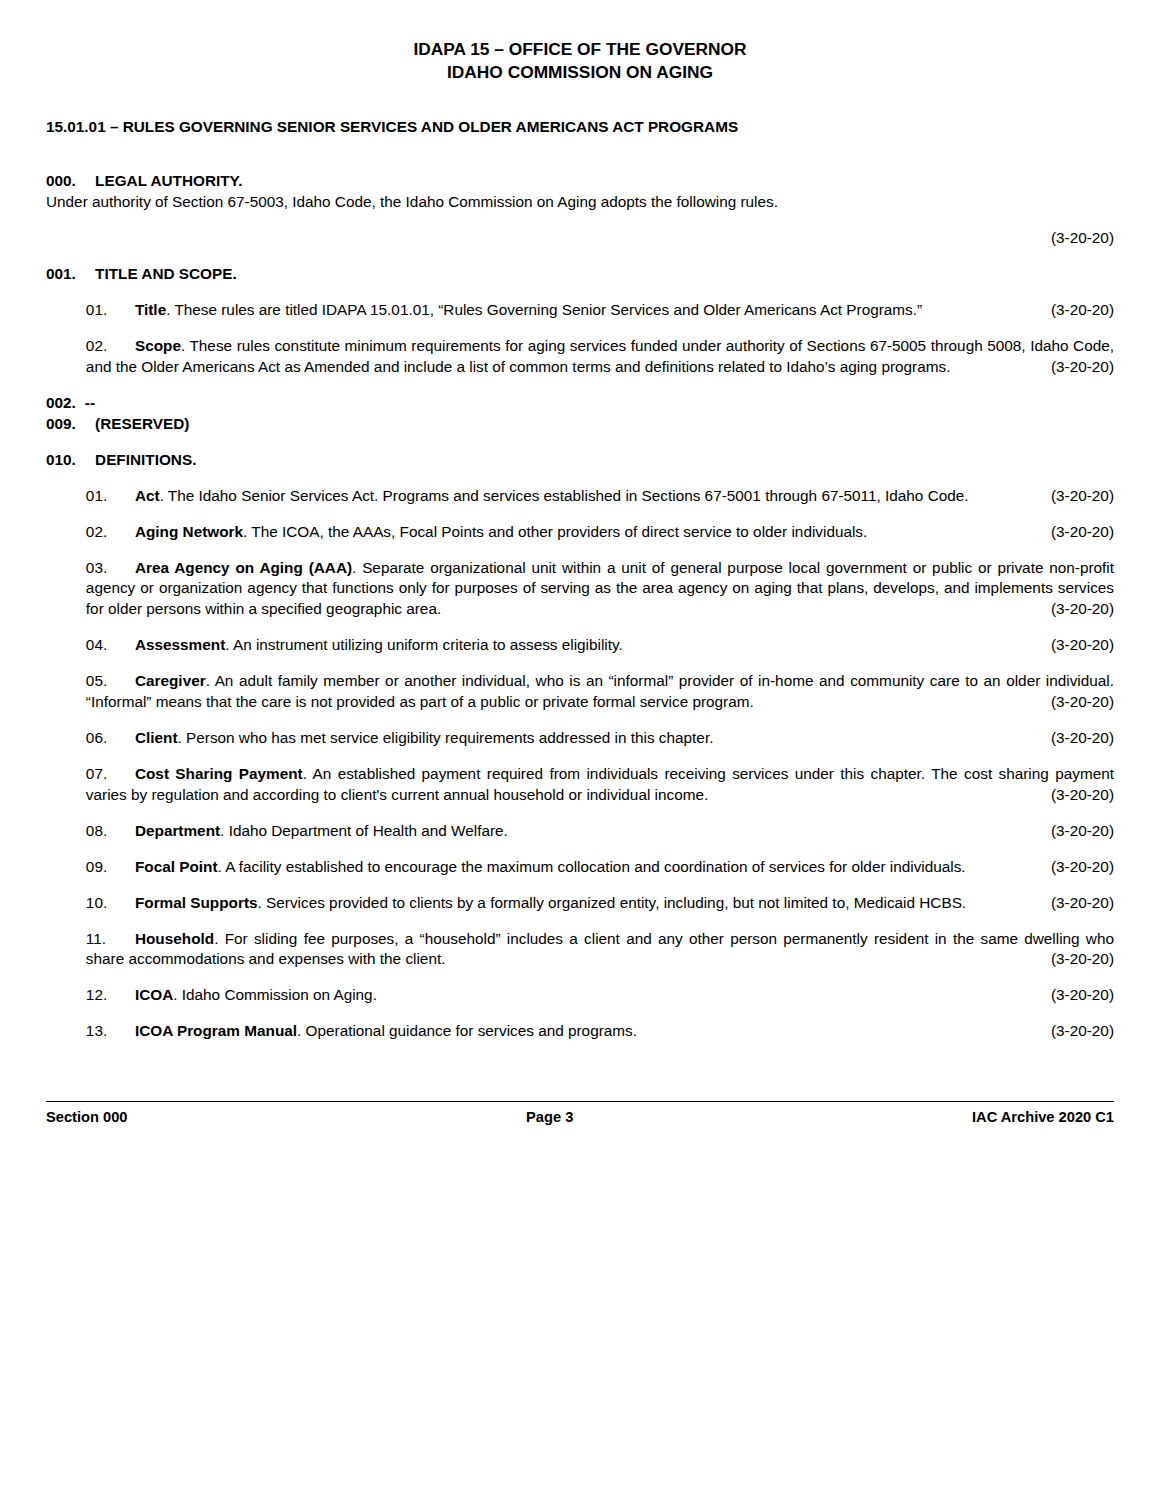IDAPA 15 – OFFICE OF THE GOVERNOR
IDAHO COMMISSION ON AGING
15.01.01 – RULES GOVERNING SENIOR SERVICES AND OLDER AMERICANS ACT PROGRAMS
000. LEGAL AUTHORITY.
Under authority of Section 67-5003, Idaho Code, the Idaho Commission on Aging adopts the following rules.
(3-20-20)
001. TITLE AND SCOPE.
01. Title. These rules are titled IDAPA 15.01.01, “Rules Governing Senior Services and Older Americans Act Programs.” (3-20-20)
02. Scope. These rules constitute minimum requirements for aging services funded under authority of Sections 67-5005 through 5008, Idaho Code, and the Older Americans Act as Amended and include a list of common terms and definitions related to Idaho’s aging programs. (3-20-20)
002. -- 009.(RESERVED)
010. DEFINITIONS.
01. Act. The Idaho Senior Services Act. Programs and services established in Sections 67-5001 through 67-5011, Idaho Code. (3-20-20)
02. Aging Network. The ICOA, the AAAs, Focal Points and other providers of direct service to older individuals. (3-20-20)
03. Area Agency on Aging (AAA). Separate organizational unit within a unit of general purpose local government or public or private non-profit agency or organization agency that functions only for purposes of serving as the area agency on aging that plans, develops, and implements services for older persons within a specified geographic area. (3-20-20)
04. Assessment. An instrument utilizing uniform criteria to assess eligibility. (3-20-20)
05. Caregiver. An adult family member or another individual, who is an “informal” provider of in-home and community care to an older individual. “Informal” means that the care is not provided as part of a public or private formal service program. (3-20-20)
06. Client. Person who has met service eligibility requirements addressed in this chapter. (3-20-20)
07. Cost Sharing Payment. An established payment required from individuals receiving services under this chapter. The cost sharing payment varies by regulation and according to client's current annual household or individual income. (3-20-20)
08. Department. Idaho Department of Health and Welfare. (3-20-20)
09. Focal Point. A facility established to encourage the maximum collocation and coordination of services for older individuals. (3-20-20)
10. Formal Supports. Services provided to clients by a formally organized entity, including, but not limited to, Medicaid HCBS. (3-20-20)
11. Household. For sliding fee purposes, a “household” includes a client and any other person permanently resident in the same dwelling who share accommodations and expenses with the client. (3-20-20)
12. ICOA. Idaho Commission on Aging. (3-20-20)
13. ICOA Program Manual. Operational guidance for services and programs. (3-20-20)
Section 000 Page 3 IAC Archive 2020 C1